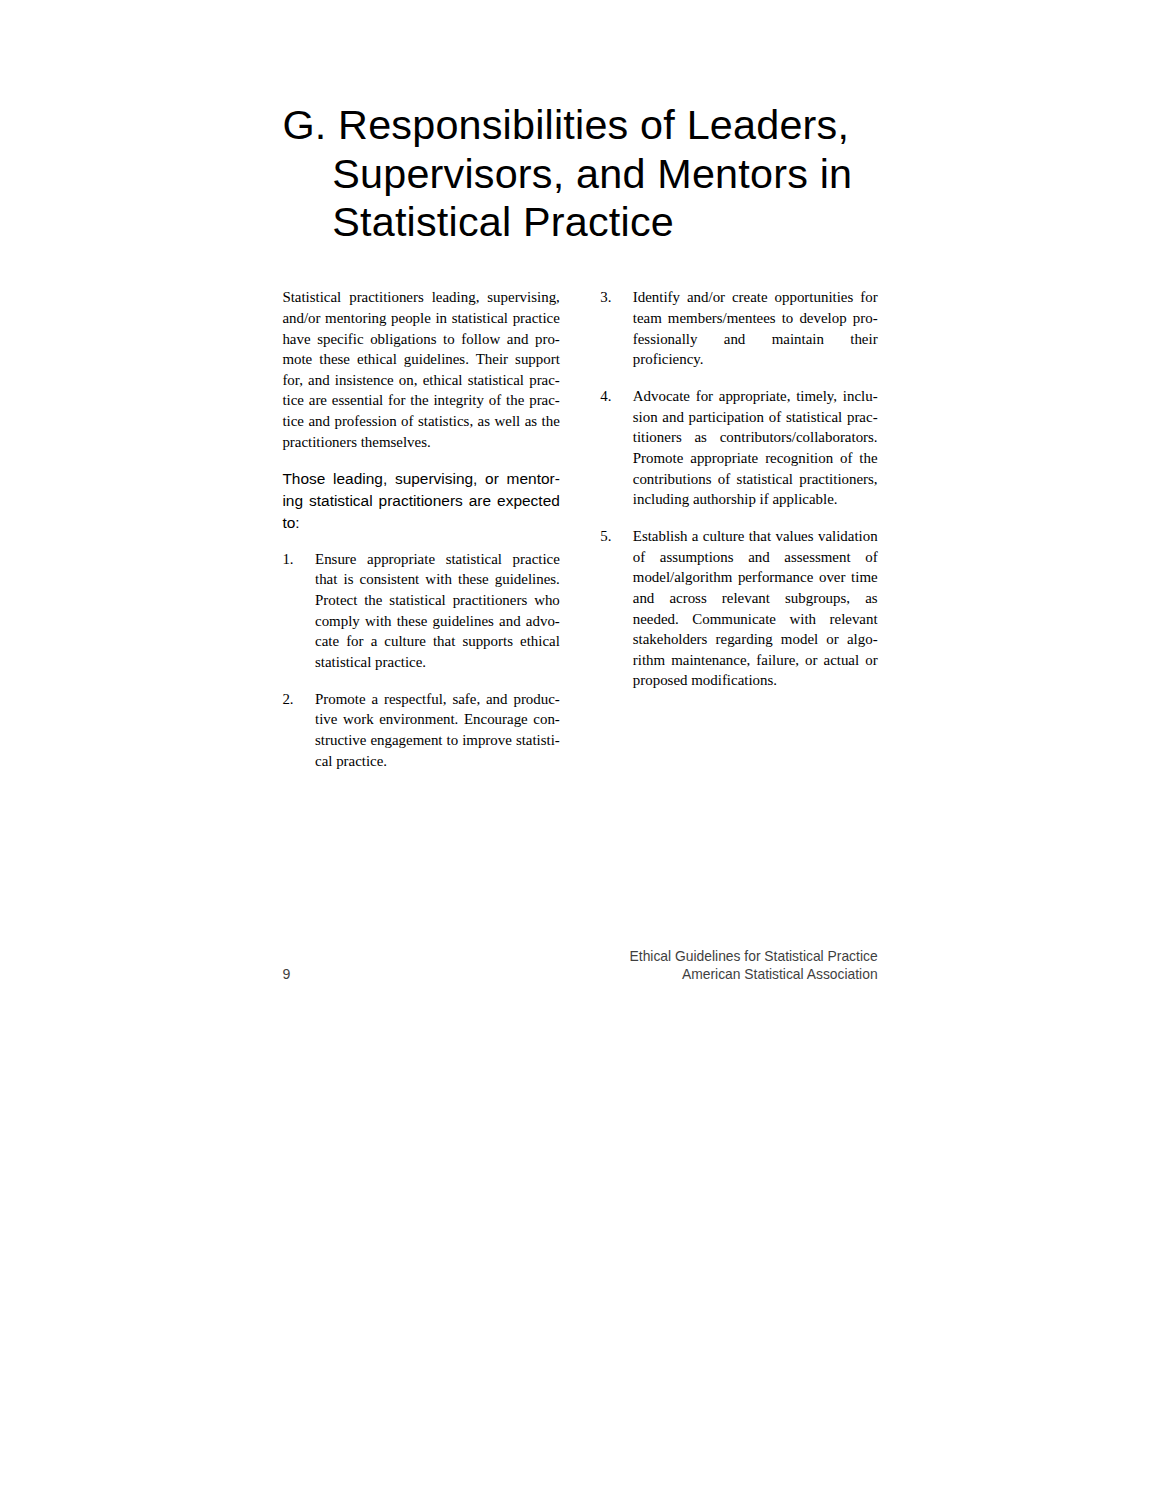G. Responsibilities of Leaders, Supervisors, and Mentors in Statistical Practice
Statistical practitioners leading, supervising, and/or mentoring people in statistical practice have specific obligations to follow and promote these ethical guidelines. Their support for, and insistence on, ethical statistical practice are essential for the integrity of the practice and profession of statistics, as well as the practitioners themselves.
Those leading, supervising, or mentoring statistical practitioners are expected to:
Ensure appropriate statistical practice that is consistent with these guidelines. Protect the statistical practitioners who comply with these guidelines and advocate for a culture that supports ethical statistical practice.
Promote a respectful, safe, and productive work environment. Encourage constructive engagement to improve statistical practice.
Identify and/or create opportunities for team members/mentees to develop professionally and maintain their proficiency.
Advocate for appropriate, timely, inclusion and participation of statistical practitioners as contributors/collaborators. Promote appropriate recognition of the contributions of statistical practitioners, including authorship if applicable.
Establish a culture that values validation of assumptions and assessment of model/algorithm performance over time and across relevant subgroups, as needed. Communicate with relevant stakeholders regarding model or algorithm maintenance, failure, or actual or proposed modifications.
9
Ethical Guidelines for Statistical Practice
American Statistical Association